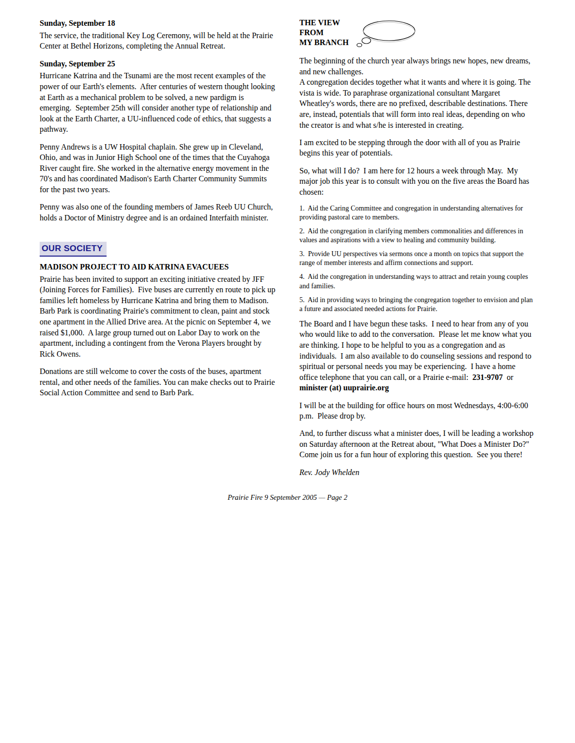Sunday, September 18
The service, the traditional Key Log Ceremony, will be held at the Prairie Center at Bethel Horizons, completing the Annual Retreat.
Sunday, September 25
Hurricane Katrina and the Tsunami are the most recent examples of the power of our Earth's elements. After centuries of western thought looking at Earth as a mechanical problem to be solved, a new pardigm is emerging. September 25th will consider another type of relationship and look at the Earth Charter, a UU-influenced code of ethics, that suggests a pathway.
Penny Andrews is a UW Hospital chaplain. She grew up in Cleveland, Ohio, and was in Junior High School one of the times that the Cuyahoga River caught fire. She worked in the alternative energy movement in the 70's and has coordinated Madison's Earth Charter Community Summits for the past two years.
Penny was also one of the founding members of James Reeb UU Church, holds a Doctor of Ministry degree and is an ordained Interfaith minister.
OUR SOCIETY
MADISON PROJECT TO AID KATRINA EVACUEES
Prairie has been invited to support an exciting initiative created by JFF (Joining Forces for Families). Five buses are currently en route to pick up families left homeless by Hurricane Katrina and bring them to Madison. Barb Park is coordinating Prairie's commitment to clean, paint and stock one apartment in the Allied Drive area. At the picnic on September 4, we raised $1,000. A large group turned out on Labor Day to work on the apartment, including a contingent from the Verona Players brought by Rick Owens.
Donations are still welcome to cover the costs of the buses, apartment rental, and other needs of the families. You can make checks out to Prairie Social Action Committee and send to Barb Park.
THE VIEW
FROM
MY BRANCH
The beginning of the church year always brings new hopes, new dreams, and new challenges.
A congregation decides together what it wants and where it is going. The vista is wide. To paraphrase organizational consultant Margaret Wheatley's words, there are no prefixed, describable destinations. There are, instead, potentials that will form into real ideas, depending on who the creator is and what s/he is interested in creating.
I am excited to be stepping through the door with all of you as Prairie begins this year of potentials.
So, what will I do? I am here for 12 hours a week through May. My major job this year is to consult with you on the five areas the Board has chosen:
1. Aid the Caring Committee and congregation in understanding alternatives for providing pastoral care to members.
2. Aid the congregation in clarifying members commonalities and differences in values and aspirations with a view to healing and community building.
3. Provide UU perspectives via sermons once a month on topics that support the range of member interests and affirm connections and support.
4. Aid the congregation in understanding ways to attract and retain young couples and families.
5. Aid in providing ways to bringing the congregation together to envision and plan a future and associated needed actions for Prairie.
The Board and I have begun these tasks. I need to hear from any of you who would like to add to the conversation. Please let me know what you are thinking. I hope to be helpful to you as a congregation and as individuals. I am also available to do counseling sessions and respond to spiritual or personal needs you may be experiencing. I have a home office telephone that you can call, or a Prairie e-mail: 231-9707 or minister (at) uuprairie.org
I will be at the building for office hours on most Wednesdays, 4:00-6:00 p.m. Please drop by.
And, to further discuss what a minister does, I will be leading a workshop on Saturday afternoon at the Retreat about, "What Does a Minister Do?" Come join us for a fun hour of exploring this question. See you there!
Rev. Jody Whelden
Prairie Fire 9 September 2005 — Page 2